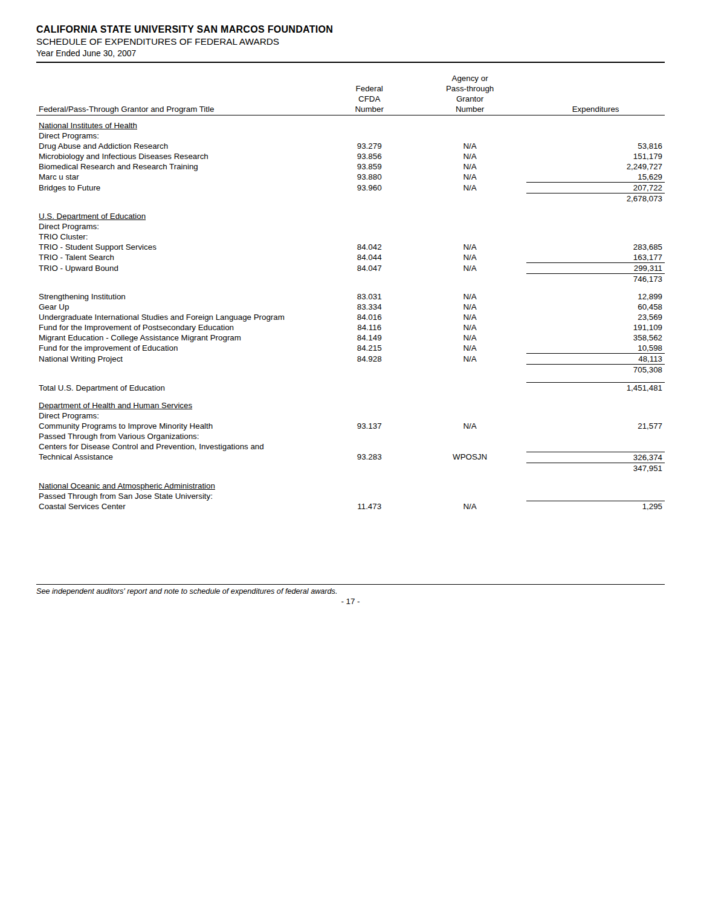CALIFORNIA STATE UNIVERSITY SAN MARCOS FOUNDATION
SCHEDULE OF EXPENDITURES OF FEDERAL AWARDS
Year Ended June 30, 2007
| | | Agency or | |
| --- | --- | --- | --- |
| | Federal | Pass-through | |
| | CFDA | Grantor | |
| Federal/Pass-Through Grantor and Program Title | Number | Number | Expenditures |
| National Institutes of Health | | | |
| Direct Programs: | | | |
| Drug Abuse and Addiction Research | 93.279 | N/A | 53,816 |
| Microbiology and Infectious Diseases Research | 93.856 | N/A | 151,179 |
| Biomedical Research and Research Training | 93.859 | N/A | 2,249,727 |
| Marc u star | 93.880 | N/A | 15,629 |
| Bridges to Future | 93.960 | N/A | 207,722 |
| | | | 2,678,073 |
| U.S. Department of Education | | | |
| Direct Programs: | | | |
| TRIO Cluster: | | | |
| TRIO - Student Support Services | 84.042 | N/A | 283,685 |
| TRIO - Talent Search | 84.044 | N/A | 163,177 |
| TRIO - Upward Bound | 84.047 | N/A | 299,311 |
| | | | 746,173 |
| Strengthening Institution | 83.031 | N/A | 12,899 |
| Gear Up | 83.334 | N/A | 60,458 |
| Undergraduate International Studies and Foreign Language Program | 84.016 | N/A | 23,569 |
| Fund for the Improvement of Postsecondary Education | 84.116 | N/A | 191,109 |
| Migrant Education - College Assistance Migrant Program | 84.149 | N/A | 358,562 |
| Fund for the improvement of Education | 84.215 | N/A | 10,598 |
| National Writing Project | 84.928 | N/A | 48,113 |
| | | | 705,308 |
| Total U.S. Department of Education | | | 1,451,481 |
| Department of Health and Human Services | | | |
| Direct Programs: | | | |
| Community Programs to Improve Minority Health | 93.137 | N/A | 21,577 |
| Passed Through from Various Organizations: | | | |
| Centers for Disease Control and Prevention, Investigations and | | | |
| Technical Assistance | 93.283 | WPOSJN | 326,374 |
| | | | 347,951 |
| National Oceanic and Atmospheric Administration | | | |
| Passed Through from San Jose State University: | | | |
| Coastal Services Center | 11.473 | N/A | 1,295 |
See independent auditors' report and note to schedule of expenditures of federal awards.
- 17 -